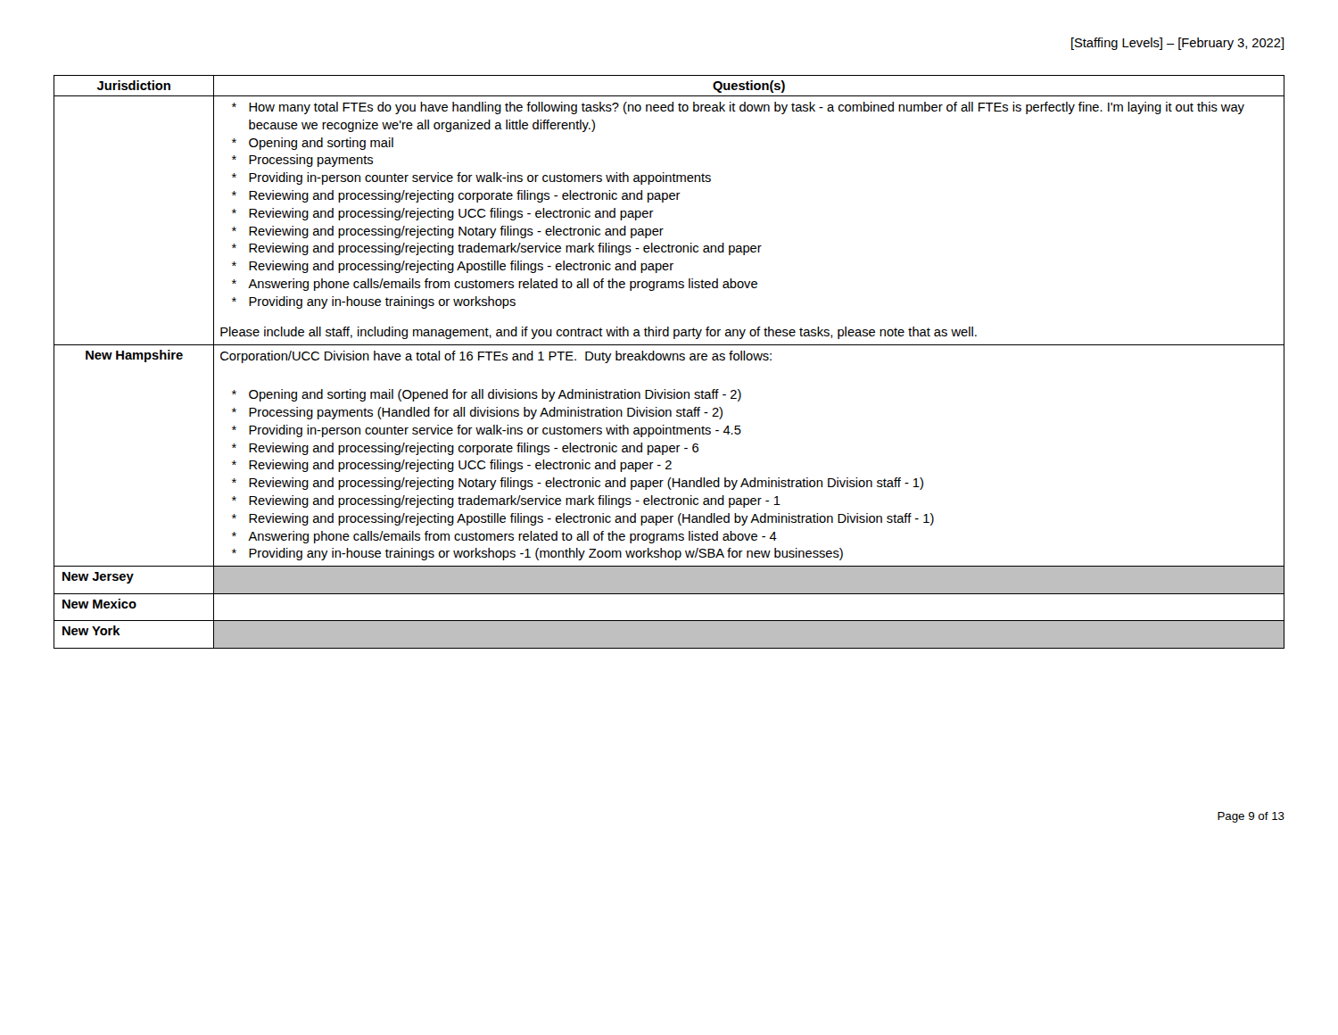[Staffing Levels] – [February 3, 2022]
| Jurisdiction | Question(s) |
| --- | --- |
| | How many total FTEs do you have handling the following tasks? (no need to break it down by task - a combined number of all FTEs is perfectly fine. I'm laying it out this way because we recognize we're all organized a little differently.) Opening and sorting mail Processing payments Providing in-person counter service for walk-ins or customers with appointments Reviewing and processing/rejecting corporate filings - electronic and paper Reviewing and processing/rejecting UCC filings - electronic and paper Reviewing and processing/rejecting Notary filings - electronic and paper Reviewing and processing/rejecting trademark/service mark filings - electronic and paper Reviewing and processing/rejecting Apostille filings - electronic and paper Answering phone calls/emails from customers related to all of the programs listed above Providing any in-house trainings or workshops Please include all staff, including management, and if you contract with a third party for any of these tasks, please note that as well. |
| New Hampshire | Corporation/UCC Division have a total of 16 FTEs and 1 PTE. Duty breakdowns are as follows: Opening and sorting mail (Opened for all divisions by Administration Division staff - 2) Processing payments (Handled for all divisions by Administration Division staff - 2) Providing in-person counter service for walk-ins or customers with appointments - 4.5 Reviewing and processing/rejecting corporate filings - electronic and paper - 6 Reviewing and processing/rejecting UCC filings - electronic and paper - 2 Reviewing and processing/rejecting Notary filings - electronic and paper (Handled by Administration Division staff - 1) Reviewing and processing/rejecting trademark/service mark filings - electronic and paper - 1 Reviewing and processing/rejecting Apostille filings - electronic and paper (Handled by Administration Division staff - 1) Answering phone calls/emails from customers related to all of the programs listed above - 4 Providing any in-house trainings or workshops -1 (monthly Zoom workshop w/SBA for new businesses) |
| New Jersey | |
| New Mexico | |
| New York | |
Page 9 of 13